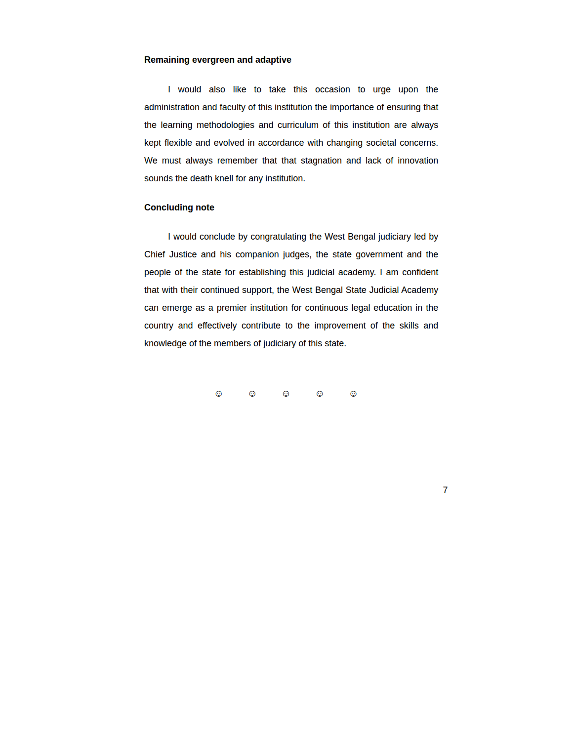Remaining evergreen and adaptive
I would also like to take this occasion to urge upon the administration and faculty of this institution the importance of ensuring that the learning methodologies and curriculum of this institution are always kept flexible and evolved in accordance with changing societal concerns. We must always remember that that stagnation and lack of innovation sounds the death knell for any institution.
Concluding note
I would conclude by congratulating the West Bengal judiciary led by Chief Justice and his companion judges, the state government and the people of the state for establishing this judicial academy. I am confident that with their continued support, the West Bengal State Judicial Academy can emerge as a premier institution for continuous legal education in the country and effectively contribute to the improvement of the skills and knowledge of the members of judiciary of this state.
☺ ☺ ☺ ☺ ☺
7